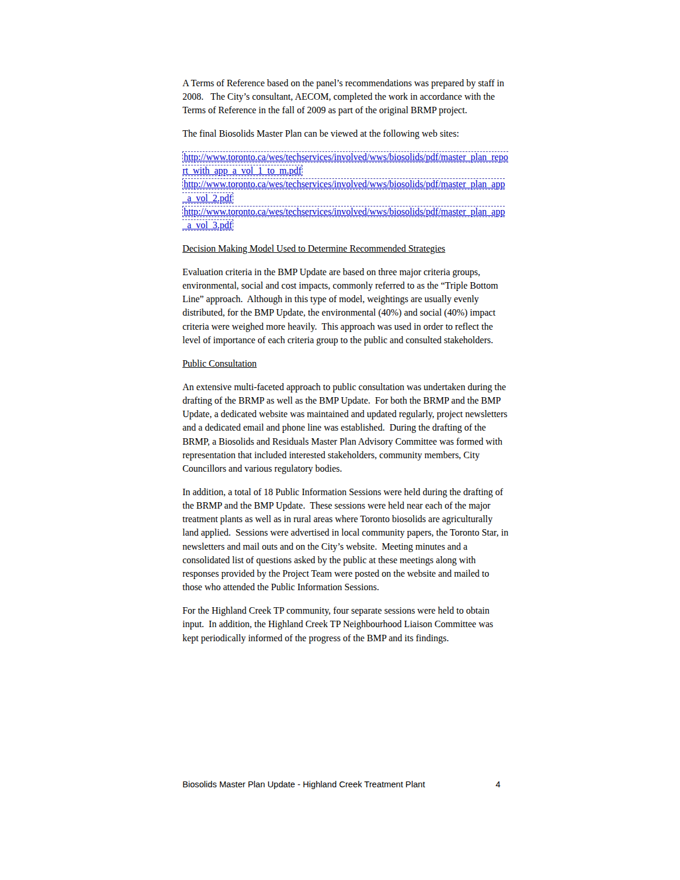A Terms of Reference based on the panel’s recommendations was prepared by staff in 2008. The City’s consultant, AECOM, completed the work in accordance with the Terms of Reference in the fall of 2009 as part of the original BRMP project.
The final Biosolids Master Plan can be viewed at the following web sites:
http://www.toronto.ca/wes/techservices/involved/wws/biosolids/pdf/master_plan_report_with_app_a_vol_1_to_m.pdf
http://www.toronto.ca/wes/techservices/involved/wws/biosolids/pdf/master_plan_app_a_vol_2.pdf
http://www.toronto.ca/wes/techservices/involved/wws/biosolids/pdf/master_plan_app_a_vol_3.pdf
Decision Making Model Used to Determine Recommended Strategies
Evaluation criteria in the BMP Update are based on three major criteria groups, environmental, social and cost impacts, commonly referred to as the “Triple Bottom Line” approach. Although in this type of model, weightings are usually evenly distributed, for the BMP Update, the environmental (40%) and social (40%) impact criteria were weighed more heavily. This approach was used in order to reflect the level of importance of each criteria group to the public and consulted stakeholders.
Public Consultation
An extensive multi-faceted approach to public consultation was undertaken during the drafting of the BRMP as well as the BMP Update. For both the BRMP and the BMP Update, a dedicated website was maintained and updated regularly, project newsletters and a dedicated email and phone line was established. During the drafting of the BRMP, a Biosolids and Residuals Master Plan Advisory Committee was formed with representation that included interested stakeholders, community members, City Councillors and various regulatory bodies.
In addition, a total of 18 Public Information Sessions were held during the drafting of the BRMP and the BMP Update. These sessions were held near each of the major treatment plants as well as in rural areas where Toronto biosolids are agriculturally land applied. Sessions were advertised in local community papers, the Toronto Star, in newsletters and mail outs and on the City’s website. Meeting minutes and a consolidated list of questions asked by the public at these meetings along with responses provided by the Project Team were posted on the website and mailed to those who attended the Public Information Sessions.
For the Highland Creek TP community, four separate sessions were held to obtain input. In addition, the Highland Creek TP Neighbourhood Liaison Committee was kept periodically informed of the progress of the BMP and its findings.
Biosolids Master Plan Update - Highland Creek Treatment Plant 4